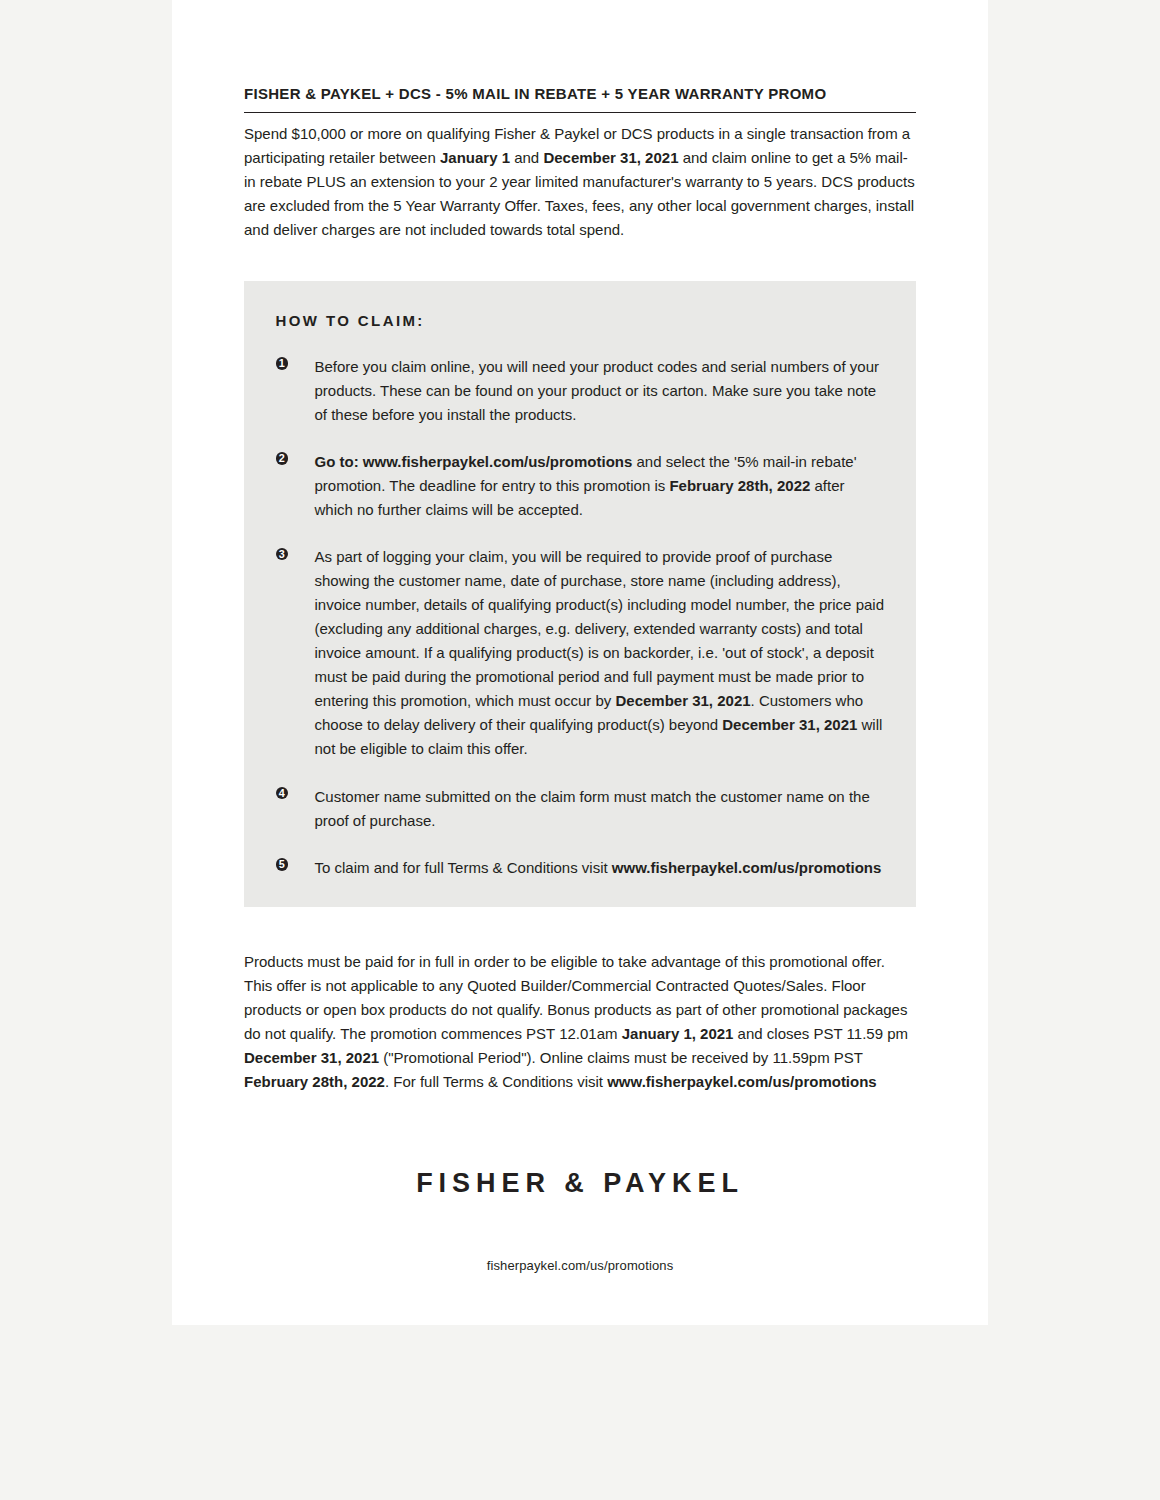Fisher & Paykel + DCS - 5% Mail In Rebate + 5 Year Warranty Promo
Spend $10,000 or more on qualifying Fisher & Paykel or DCS products in a single transaction from a participating retailer between January 1 and December 31, 2021 and claim online to get a 5% mail-in rebate PLUS an extension to your 2 year limited manufacturer's warranty to 5 years. DCS products are excluded from the 5 Year Warranty Offer. Taxes, fees, any other local government charges, install and deliver charges are not included towards total spend.
How to claim:
Before you claim online, you will need your product codes and serial numbers of your products. These can be found on your product or its carton. Make sure you take note of these before you install the products.
Go to: www.fisherpaykel.com/us/promotions and select the '5% mail-in rebate' promotion. The deadline for entry to this promotion is February 28th, 2022 after which no further claims will be accepted.
As part of logging your claim, you will be required to provide proof of purchase showing the customer name, date of purchase, store name (including address), invoice number, details of qualifying product(s) including model number, the price paid (excluding any additional charges, e.g. delivery, extended warranty costs) and total invoice amount. If a qualifying product(s) is on backorder, i.e. 'out of stock', a deposit must be paid during the promotional period and full payment must be made prior to entering this promotion, which must occur by December 31, 2021. Customers who choose to delay delivery of their qualifying product(s) beyond December 31, 2021 will not be eligible to claim this offer.
Customer name submitted on the claim form must match the customer name on the proof of purchase.
To claim and for full Terms & Conditions visit www.fisherpaykel.com/us/promotions
Products must be paid for in full in order to be eligible to take advantage of this promotional offer. This offer is not applicable to any Quoted Builder/Commercial Contracted Quotes/Sales. Floor products or open box products do not qualify. Bonus products as part of other promotional packages do not qualify. The promotion commences PST 12.01am January 1, 2021 and closes PST 11.59 pm December 31, 2021 ("Promotional Period"). Online claims must be received by 11.59pm PST February 28th, 2022. For full Terms & Conditions visit www.fisherpaykel.com/us/promotions
FISHER & PAYKEL
fisherpaykel.com/us/promotions